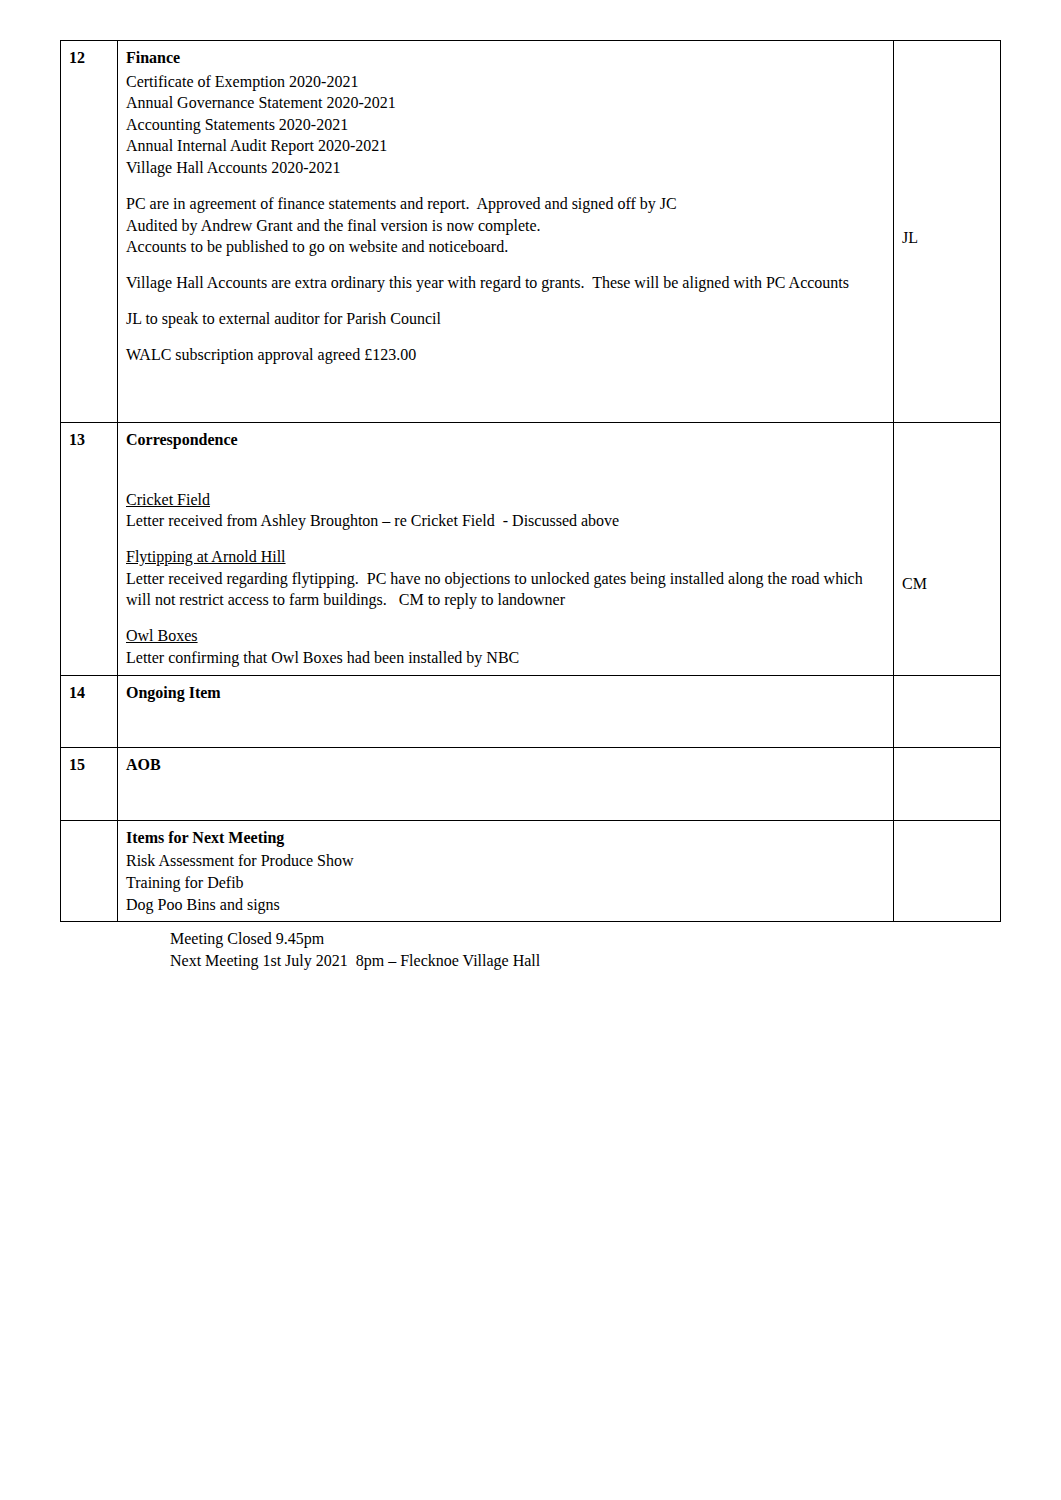| 12 | Finance Certificate of Exemption 2020-2021 Annual Governance Statement 2020-2021 Accounting Statements 2020-2021 Annual Internal Audit Report 2020-2021 Village Hall Accounts 2020-2021 PC are in agreement of finance statements and report. Approved and signed off by JC Audited by Andrew Grant and the final version is now complete. Accounts to be published to go on website and noticeboard. Village Hall Accounts are extra ordinary this year with regard to grants. These will be aligned with PC Accounts JL to speak to external auditor for Parish Council WALC subscription approval agreed £123.00 | JL |
| 13 | Correspondence Cricket Field Letter received from Ashley Broughton – re Cricket Field - Discussed above Flytipping at Arnold Hill Letter received regarding flytipping. PC have no objections to unlocked gates being installed along the road which will not restrict access to farm buildings. CM to reply to landowner Owl Boxes Letter confirming that Owl Boxes had been installed by NBC | CM |
| 14 | Ongoing Item | |
| 15 | AOB | |
| | Items for Next Meeting Risk Assessment for Produce Show Training for Defib Dog Poo Bins and signs | |
Meeting Closed 9.45pm
Next Meeting 1st July 2021 8pm – Flecknoe Village Hall